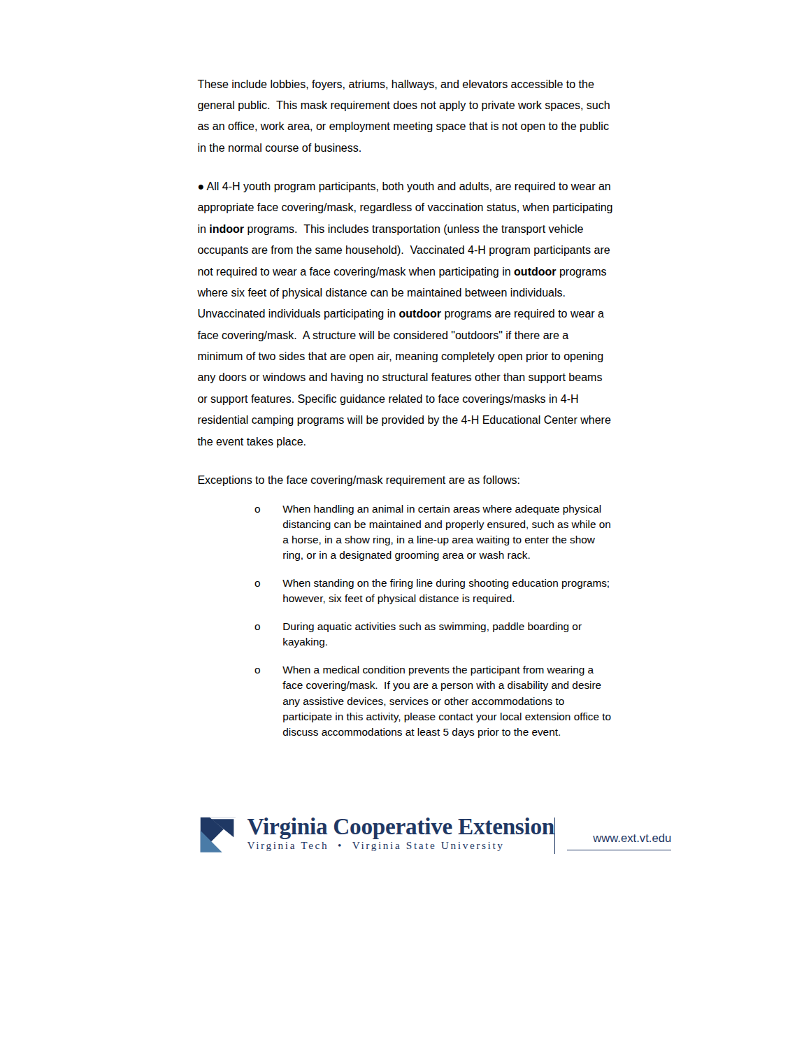These include lobbies, foyers, atriums, hallways, and elevators accessible to the general public. This mask requirement does not apply to private work spaces, such as an office, work area, or employment meeting space that is not open to the public in the normal course of business.
● All 4-H youth program participants, both youth and adults, are required to wear an appropriate face covering/mask, regardless of vaccination status, when participating in indoor programs. This includes transportation (unless the transport vehicle occupants are from the same household). Vaccinated 4-H program participants are not required to wear a face covering/mask when participating in outdoor programs where six feet of physical distance can be maintained between individuals. Unvaccinated individuals participating in outdoor programs are required to wear a face covering/mask. A structure will be considered "outdoors" if there are a minimum of two sides that are open air, meaning completely open prior to opening any doors or windows and having no structural features other than support beams or support features. Specific guidance related to face coverings/masks in 4-H residential camping programs will be provided by the 4-H Educational Center where the event takes place.
Exceptions to the face covering/mask requirement are as follows:
When handling an animal in certain areas where adequate physical distancing can be maintained and properly ensured, such as while on a horse, in a show ring, in a line-up area waiting to enter the show ring, or in a designated grooming area or wash rack.
When standing on the firing line during shooting education programs; however, six feet of physical distance is required.
During aquatic activities such as swimming, paddle boarding or kayaking.
When a medical condition prevents the participant from wearing a face covering/mask. If you are a person with a disability and desire any assistive devices, services or other accommodations to participate in this activity, please contact your local extension office to discuss accommodations at least 5 days prior to the event.
Virginia Cooperative Extension
Virginia Tech • Virginia State University
www.ext.vt.edu